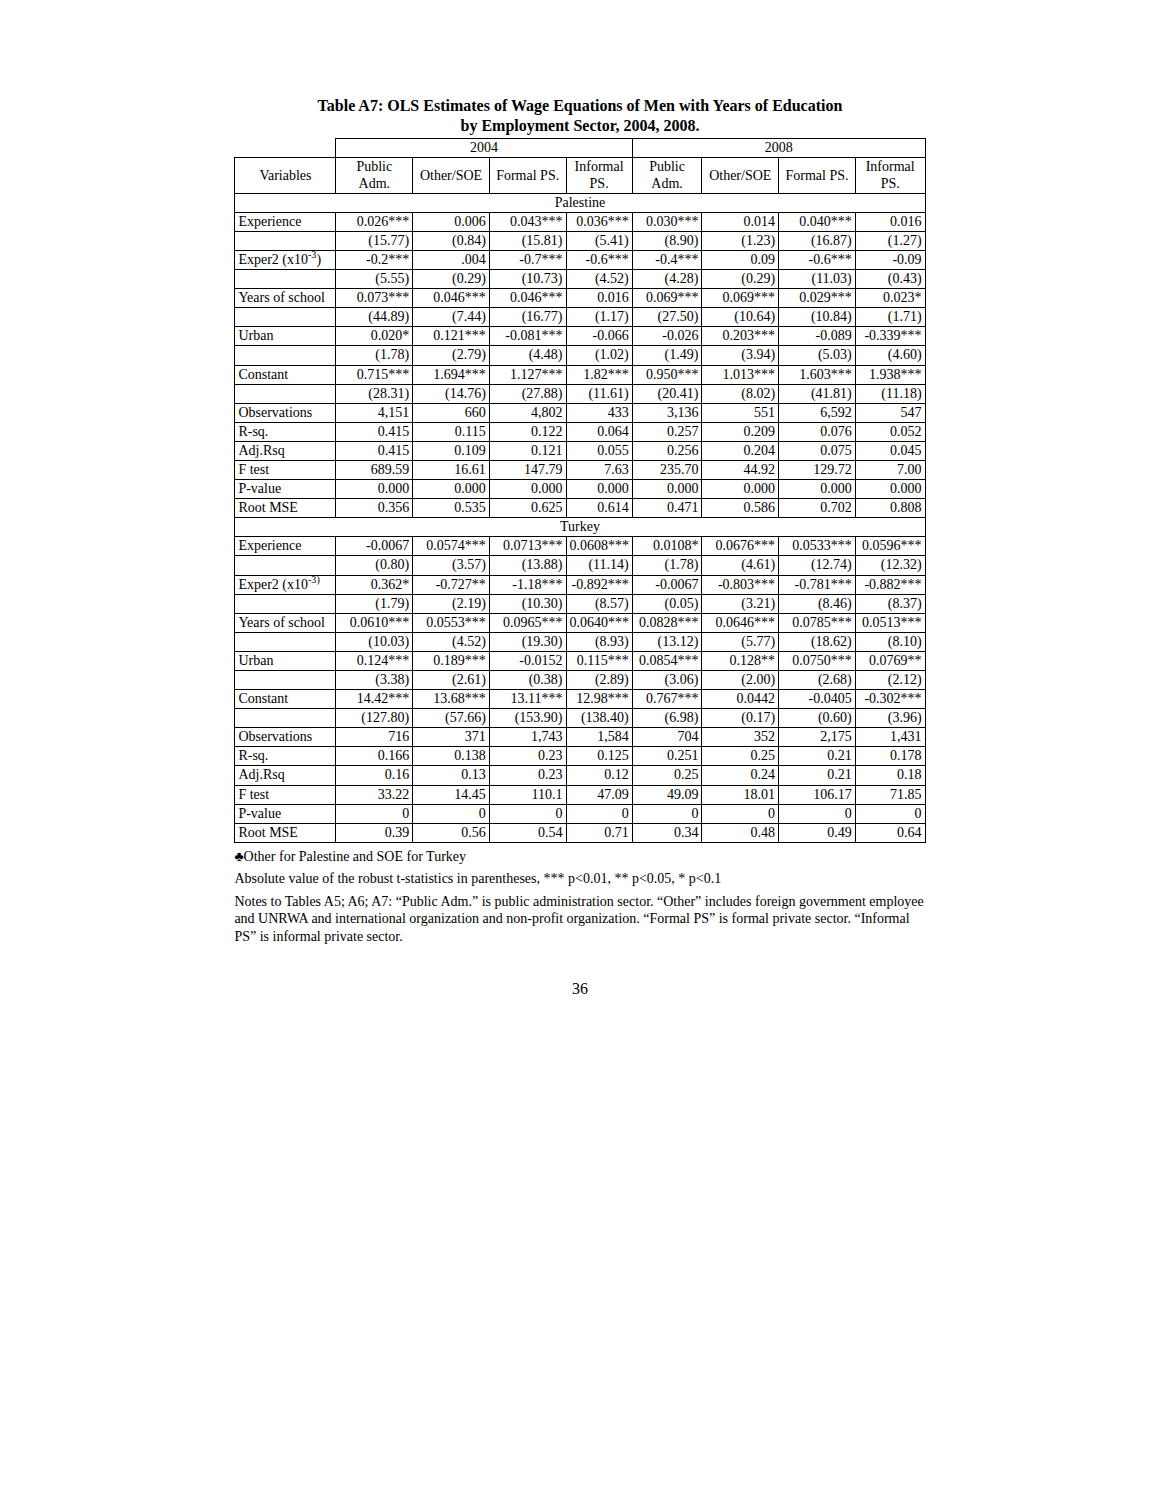Table A7: OLS Estimates of Wage Equations of Men with Years of Education
by Employment Sector, 2004, 2008.
| | 2004 | 2008 |
| Variables | Public Adm. | Other/SOE | Formal PS. | Informal PS. | Public Adm. | Other/SOE | Formal PS. | Informal PS. |
| Palestine |
| Experience | 0.026*** | 0.006 | 0.043*** | 0.036*** | 0.030*** | 0.014 | 0.040*** | 0.016 |
| | (15.77) | (0.84) | (15.81) | (5.41) | (8.90) | (1.23) | (16.87) | (1.27) |
| Exper2 (x10 -3 ) | -0.2*** | .004 | -0.7*** | -0.6*** | -0.4*** | 0.09 | -0.6*** | -0.09 |
| | (5.55) | (0.29) | (10.73) | (4.52) | (4.28) | (0.29) | (11.03) | (0.43) |
| Years of school | 0.073*** | 0.046*** | 0.046*** | 0.016 | 0.069*** | 0.069*** | 0.029*** | 0.023* |
| | (44.89) | (7.44) | (16.77) | (1.17) | (27.50) | (10.64) | (10.84) | (1.71) |
| Urban | 0.020* | 0.121*** | -0.081*** | -0.066 | -0.026 | 0.203*** | -0.089 | -0.339*** |
| | (1.78) | (2.79) | (4.48) | (1.02) | (1.49) | (3.94) | (5.03) | (4.60) |
| Constant | 0.715*** | 1.694*** | 1.127*** | 1.82*** | 0.950*** | 1.013*** | 1.603*** | 1.938*** |
| | (28.31) | (14.76) | (27.88) | (11.61) | (20.41) | (8.02) | (41.81) | (11.18) |
| Observations | 4,151 | 660 | 4,802 | 433 | 3,136 | 551 | 6,592 | 547 |
| R-sq. | 0.415 | 0.115 | 0.122 | 0.064 | 0.257 | 0.209 | 0.076 | 0.052 |
| Adj.Rsq | 0.415 | 0.109 | 0.121 | 0.055 | 0.256 | 0.204 | 0.075 | 0.045 |
| F test | 689.59 | 16.61 | 147.79 | 7.63 | 235.70 | 44.92 | 129.72 | 7.00 |
| P-value | 0.000 | 0.000 | 0.000 | 0.000 | 0.000 | 0.000 | 0.000 | 0.000 |
| Root MSE | 0.356 | 0.535 | 0.625 | 0.614 | 0.471 | 0.586 | 0.702 | 0.808 |
| Turkey |
| Experience | -0.0067 | 0.0574*** | 0.0713*** | 0.0608*** | 0.0108* | 0.0676*** | 0.0533*** | 0.0596*** |
| | (0.80) | (3.57) | (13.88) | (11.14) | (1.78) | (4.61) | (12.74) | (12.32) |
| Exper2 (x10 -3) | 0.362* | -0.727** | -1.18*** | -0.892*** | -0.0067 | -0.803*** | -0.781*** | -0.882*** |
| | (1.79) | (2.19) | (10.30) | (8.57) | (0.05) | (3.21) | (8.46) | (8.37) |
| Years of school | 0.0610*** | 0.0553*** | 0.0965*** | 0.0640*** | 0.0828*** | 0.0646*** | 0.0785*** | 0.0513*** |
| | (10.03) | (4.52) | (19.30) | (8.93) | (13.12) | (5.77) | (18.62) | (8.10) |
| Urban | 0.124*** | 0.189*** | -0.0152 | 0.115*** | 0.0854*** | 0.128** | 0.0750*** | 0.0769** |
| | (3.38) | (2.61) | (0.38) | (2.89) | (3.06) | (2.00) | (2.68) | (2.12) |
| Constant | 14.42*** | 13.68*** | 13.11*** | 12.98*** | 0.767*** | 0.0442 | -0.0405 | -0.302*** |
| | (127.80) | (57.66) | (153.90) | (138.40) | (6.98) | (0.17) | (0.60) | (3.96) |
| Observations | 716 | 371 | 1,743 | 1,584 | 704 | 352 | 2,175 | 1,431 |
| R-sq. | 0.166 | 0.138 | 0.23 | 0.125 | 0.251 | 0.25 | 0.21 | 0.178 |
| Adj.Rsq | 0.16 | 0.13 | 0.23 | 0.12 | 0.25 | 0.24 | 0.21 | 0.18 |
| F test | 33.22 | 14.45 | 110.1 | 47.09 | 49.09 | 18.01 | 106.17 | 71.85 |
| P-value | 0 | 0 | 0 | 0 | 0 | 0 | 0 | 0 |
| Root MSE | 0.39 | 0.56 | 0.54 | 0.71 | 0.34 | 0.48 | 0.49 | 0.64 |
♣Other for Palestine and SOE for Turkey
Absolute value of the robust t-statistics in parentheses, *** p<0.01, ** p<0.05, * p<0.1
Notes to Tables A5; A6; A7: “Public Adm.” is public administration sector. “Other” includes foreign government employee and UNRWA and international organization and non-profit organization. “Formal PS” is formal private sector. “Informal PS” is informal private sector.
36